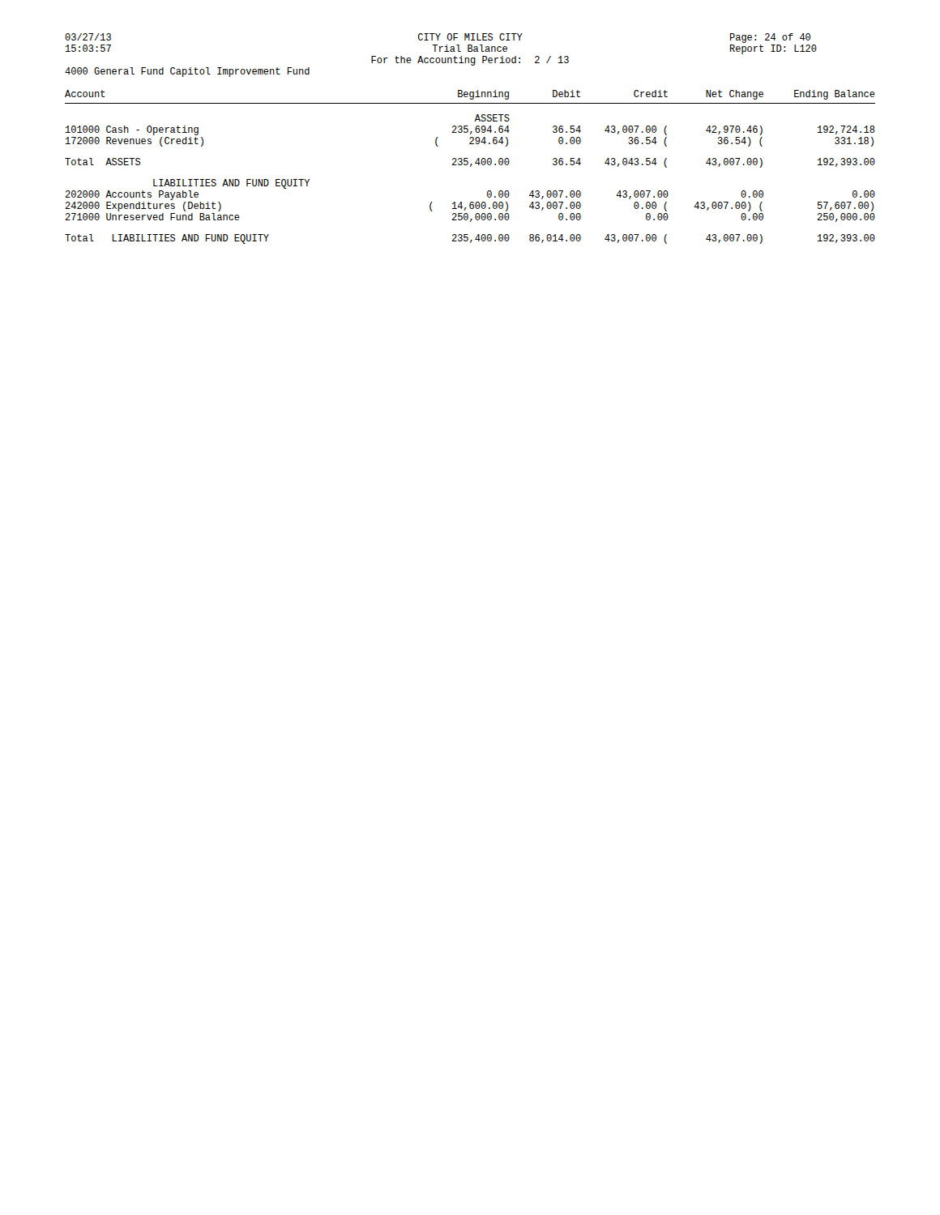03/27/13
15:03:57
CITY OF MILES CITY
Trial Balance
For the Accounting Period: 2 / 13
Page: 24 of 40
Report ID: L120
4000 General Fund Capitol Improvement Fund
| Account | Beginning | Debit | Credit | Net Change | Ending Balance |
| --- | --- | --- | --- | --- | --- |
| | ASSETS | | | | |
| 101000 Cash - Operating | 235,694.64 | 36.54 | 43,007.00 ( | 42,970.46) | 192,724.18 |
| 172000 Revenues (Credit) | ( 294.64) | 0.00 | 36.54 ( | 36.54) ( | 331.18) |
| Total ASSETS | 235,400.00 | 36.54 | 43,043.54 ( | 43,007.00) | 192,393.00 |
| LIABILITIES AND FUND EQUITY | | | | | |
| 202000 Accounts Payable | 0.00 | 43,007.00 | 43,007.00 | 0.00 | 0.00 |
| 242000 Expenditures (Debit) | ( 14,600.00) | 43,007.00 | 0.00 ( | 43,007.00) ( | 57,607.00) |
| 271000 Unreserved Fund Balance | 250,000.00 | 0.00 | 0.00 | 0.00 | 250,000.00 |
| Total LIABILITIES AND FUND EQUITY | 235,400.00 | 86,014.00 | 43,007.00 ( | 43,007.00) | 192,393.00 |